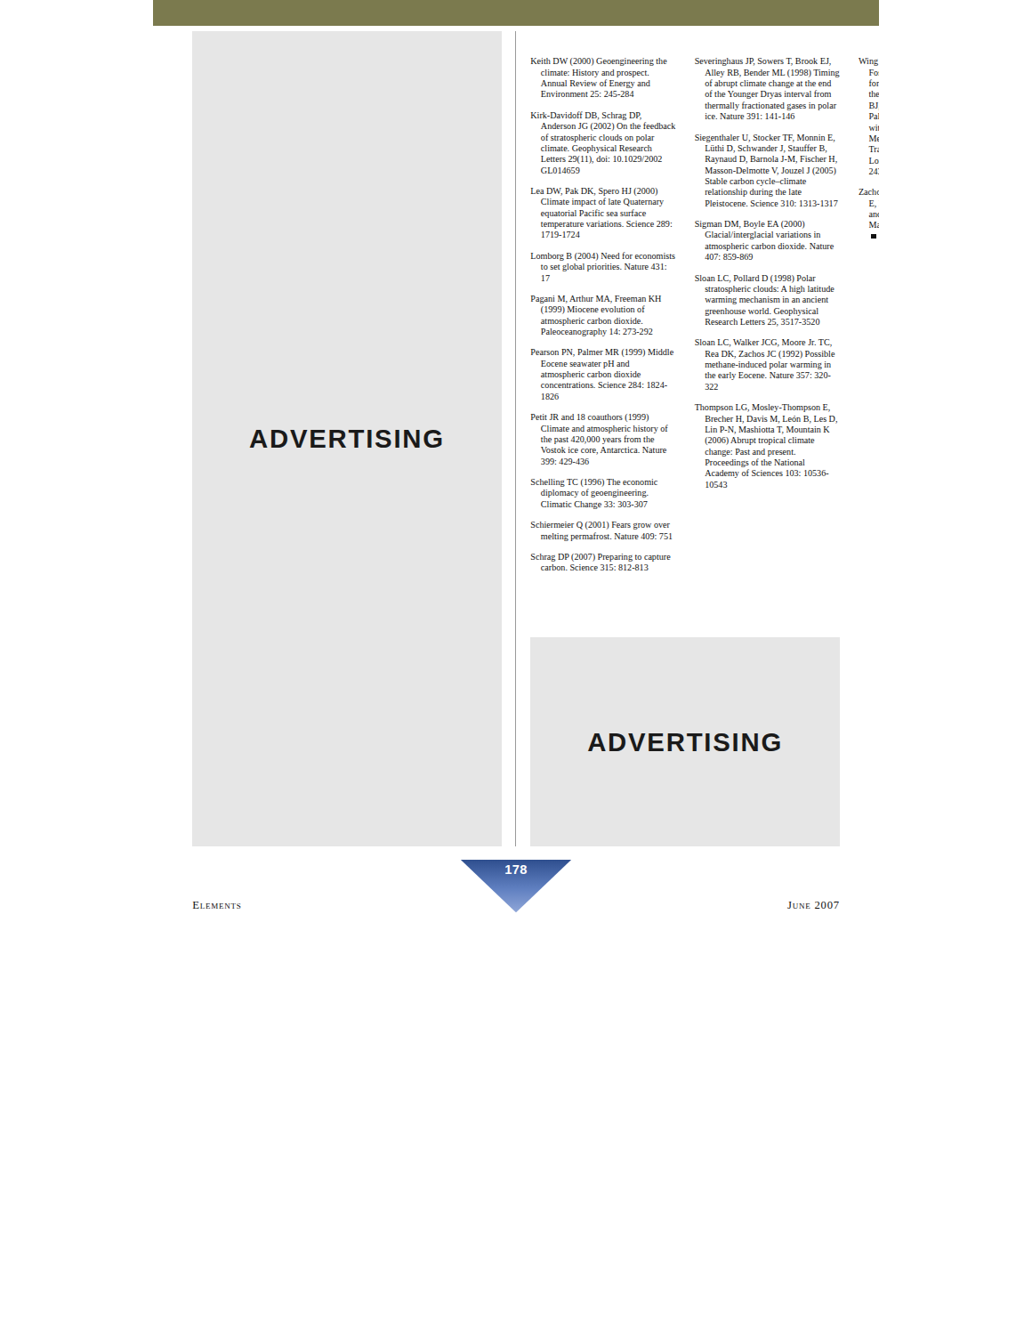ADVERTISING
Keith DW (2000) Geoengineering the climate: History and prospect. Annual Review of Energy and Environment 25: 245-284
Kirk-Davidoff DB, Schrag DP, Anderson JG (2002) On the feedback of stratospheric clouds on polar climate. Geophysical Research Letters 29(11), doi: 10.1029/2002 GL014659
Lea DW, Pak DK, Spero HJ (2000) Climate impact of late Quaternary equatorial Pacific sea surface temperature variations. Science 289: 1719-1724
Lomborg B (2004) Need for economists to set global priorities. Nature 431: 17
Pagani M, Arthur MA, Freeman KH (1999) Miocene evolution of atmospheric carbon dioxide. Paleoceanography 14: 273-292
Pearson PN, Palmer MR (1999) Middle Eocene seawater pH and atmospheric carbon dioxide concentrations. Science 284: 1824-1826
Petit JR and 18 coauthors (1999) Climate and atmospheric history of the past 420,000 years from the Vostok ice core, Antarctica. Nature 399: 429-436
Schelling TC (1996) The economic diplomacy of geoengineering. Climatic Change 33: 303-307
Schiermeier Q (2001) Fears grow over melting permafrost. Nature 409: 751
Schrag DP (2007) Preparing to capture carbon. Science 315: 812-813
Severinghaus JP, Sowers T, Brook EJ, Alley RB, Bender ML (1998) Timing of abrupt climate change at the end of the Younger Dryas interval from thermally fractionated gases in polar ice. Nature 391: 141-146
Siegenthaler U, Stocker TF, Monnin E, Lüthi D, Schwander J, Stauffer B, Raynaud D, Barnola J-M, Fischer H, Masson-Delmotte V, Jouzel J (2005) Stable carbon cycle–climate relationship during the late Pleistocene. Science 310: 1313-1317
Sigman DM, Boyle EA (2000) Glacial/interglacial variations in atmospheric carbon dioxide. Nature 407: 859-869
Sloan LC, Pollard D (1998) Polar stratospheric clouds: A high latitude warming mechanism in an ancient greenhouse world. Geophysical Research Letters 25, 3517-3520
Sloan LC, Walker JCG, Moore Jr. TC, Rea DK, Zachos JC (1992) Possible methane-induced polar warming in the early Eocene. Nature 357: 320-322
Thompson LG, Mosley-Thompson E, Brecher H, Davis M, León B, Les D, Lin P-N, Mashiotta T, Mountain K (2006) Abrupt tropical climate change: Past and present. Proceedings of the National Academy of Sciences 103: 10536-10543
Wing SL, Greenwood DR (1993) Fossils and fossil climate: The case for equable continental interiors in the Eocene. In: Allen JRL, Hoskins BJ, Sellwood BW, Spicer RA(eds) Palaeoclimates and their Modelling with Special Reference to the Mesozoic Era. Philosophical Transactions of the Royal Society of London B, Biological Sciences 341: 243-252
Zachos J, Pagani M, Sloan L, Thomas E, Billups K (2001) Trends, rhythms, and aberrations in global climate 65 Ma to Present. Science 292: 686-693
ADVERTISING
Elements
June 2007
178